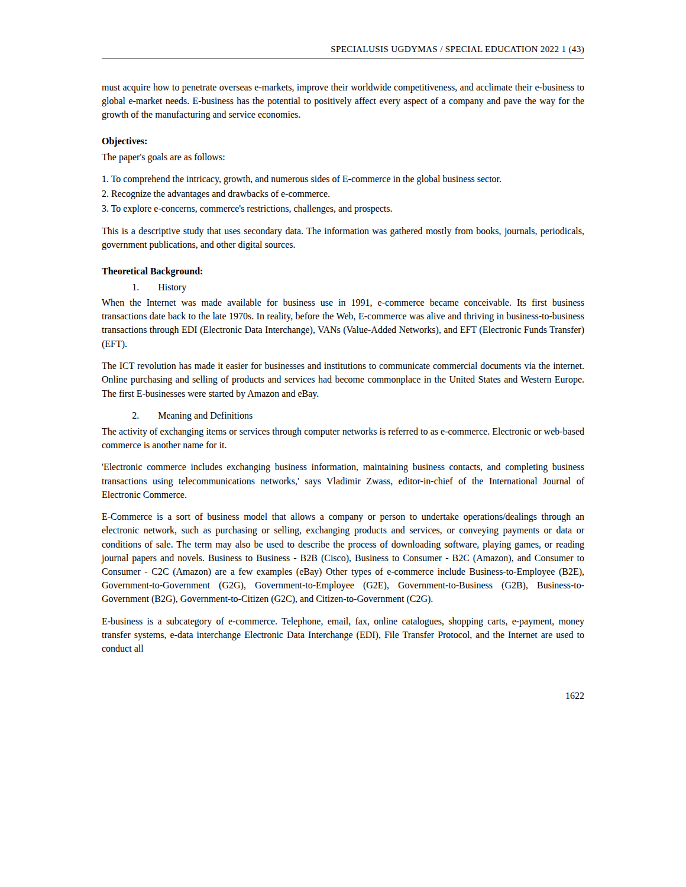SPECIALUSIS UGDYMAS / SPECIAL EDUCATION 2022 1 (43)
must acquire how to penetrate overseas e-markets, improve their worldwide competitiveness, and acclimate their e-business to global e-market needs. E-business has the potential to positively affect every aspect of a company and pave the way for the growth of the manufacturing and service economies.
Objectives:
The paper's goals are as follows:
1. To comprehend the intricacy, growth, and numerous sides of E-commerce in the global business sector.
2. Recognize the advantages and drawbacks of e-commerce.
3. To explore e-concerns, commerce's restrictions, challenges, and prospects.
This is a descriptive study that uses secondary data. The information was gathered mostly from books, journals, periodicals, government publications, and other digital sources.
Theoretical Background:
1. History
When the Internet was made available for business use in 1991, e-commerce became conceivable. Its first business transactions date back to the late 1970s. In reality, before the Web, E-commerce was alive and thriving in business-to-business transactions through EDI (Electronic Data Interchange), VANs (Value-Added Networks), and EFT (Electronic Funds Transfer) (EFT).
The ICT revolution has made it easier for businesses and institutions to communicate commercial documents via the internet. Online purchasing and selling of products and services had become commonplace in the United States and Western Europe. The first E-businesses were started by Amazon and eBay.
2. Meaning and Definitions
The activity of exchanging items or services through computer networks is referred to as e-commerce. Electronic or web-based commerce is another name for it.
'Electronic commerce includes exchanging business information, maintaining business contacts, and completing business transactions using telecommunications networks,' says Vladimir Zwass, editor-in-chief of the International Journal of Electronic Commerce.
E-Commerce is a sort of business model that allows a company or person to undertake operations/dealings through an electronic network, such as purchasing or selling, exchanging products and services, or conveying payments or data or conditions of sale. The term may also be used to describe the process of downloading software, playing games, or reading journal papers and novels. Business to Business - B2B (Cisco), Business to Consumer - B2C (Amazon), and Consumer to Consumer - C2C (Amazon) are a few examples (eBay) Other types of e-commerce include Business-to-Employee (B2E), Government-to-Government (G2G), Government-to-Employee (G2E), Government-to-Business (G2B), Business-to-Government (B2G), Government-to-Citizen (G2C), and Citizen-to-Government (C2G).
E-business is a subcategory of e-commerce. Telephone, email, fax, online catalogues, shopping carts, e-payment, money transfer systems, e-data interchange Electronic Data Interchange (EDI), File Transfer Protocol, and the Internet are used to conduct all
1622